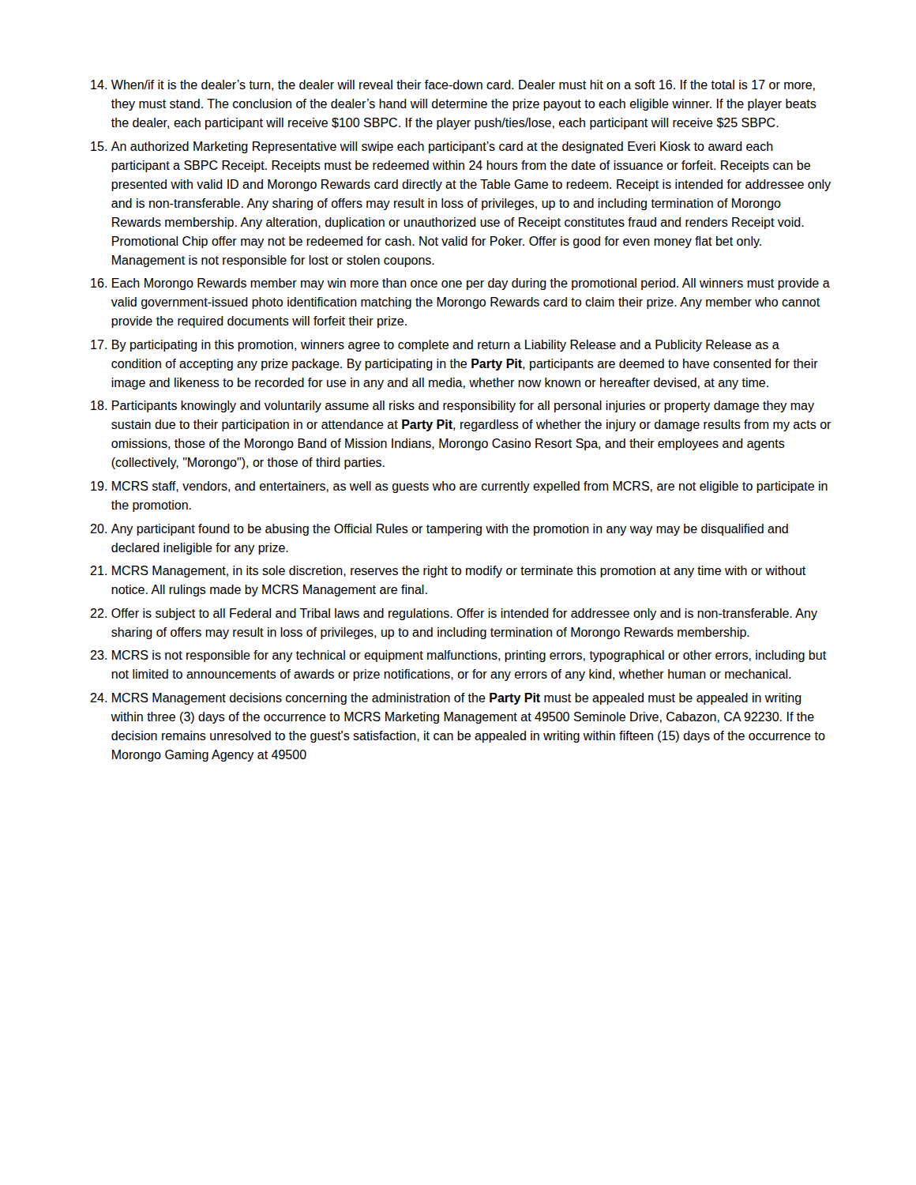When/if it is the dealer’s turn, the dealer will reveal their face-down card. Dealer must hit on a soft 16. If the total is 17 or more, they must stand. The conclusion of the dealer’s hand will determine the prize payout to each eligible winner. If the player beats the dealer, each participant will receive $100 SBPC. If the player push/ties/lose, each participant will receive $25 SBPC.
An authorized Marketing Representative will swipe each participant’s card at the designated Everi Kiosk to award each participant a SBPC Receipt. Receipts must be redeemed within 24 hours from the date of issuance or forfeit. Receipts can be presented with valid ID and Morongo Rewards card directly at the Table Game to redeem. Receipt is intended for addressee only and is non-transferable. Any sharing of offers may result in loss of privileges, up to and including termination of Morongo Rewards membership. Any alteration, duplication or unauthorized use of Receipt constitutes fraud and renders Receipt void. Promotional Chip offer may not be redeemed for cash. Not valid for Poker. Offer is good for even money flat bet only. Management is not responsible for lost or stolen coupons.
Each Morongo Rewards member may win more than once one per day during the promotional period. All winners must provide a valid government-issued photo identification matching the Morongo Rewards card to claim their prize. Any member who cannot provide the required documents will forfeit their prize.
By participating in this promotion, winners agree to complete and return a Liability Release and a Publicity Release as a condition of accepting any prize package. By participating in the Party Pit, participants are deemed to have consented for their image and likeness to be recorded for use in any and all media, whether now known or hereafter devised, at any time.
Participants knowingly and voluntarily assume all risks and responsibility for all personal injuries or property damage they may sustain due to their participation in or attendance at Party Pit, regardless of whether the injury or damage results from my acts or omissions, those of the Morongo Band of Mission Indians, Morongo Casino Resort Spa, and their employees and agents (collectively, "Morongo"), or those of third parties.
MCRS staff, vendors, and entertainers, as well as guests who are currently expelled from MCRS, are not eligible to participate in the promotion.
Any participant found to be abusing the Official Rules or tampering with the promotion in any way may be disqualified and declared ineligible for any prize.
MCRS Management, in its sole discretion, reserves the right to modify or terminate this promotion at any time with or without notice. All rulings made by MCRS Management are final.
Offer is subject to all Federal and Tribal laws and regulations. Offer is intended for addressee only and is non-transferable. Any sharing of offers may result in loss of privileges, up to and including termination of Morongo Rewards membership.
MCRS is not responsible for any technical or equipment malfunctions, printing errors, typographical or other errors, including but not limited to announcements of awards or prize notifications, or for any errors of any kind, whether human or mechanical.
MCRS Management decisions concerning the administration of the Party Pit must be appealed must be appealed in writing within three (3) days of the occurrence to MCRS Marketing Management at 49500 Seminole Drive, Cabazon, CA 92230. If the decision remains unresolved to the guest's satisfaction, it can be appealed in writing within fifteen (15) days of the occurrence to Morongo Gaming Agency at 49500